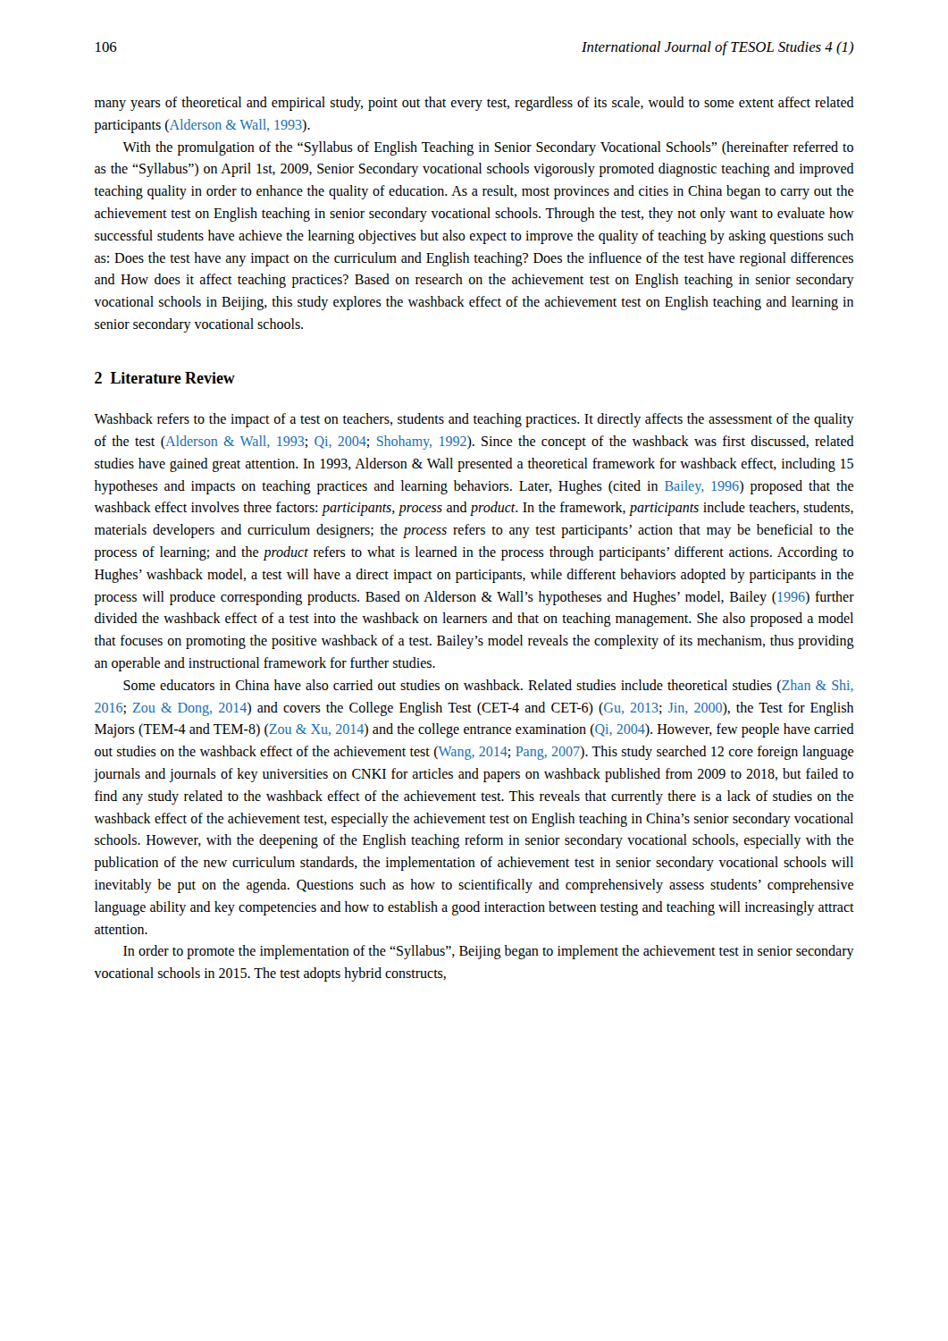106 International Journal of TESOL Studies 4 (1)
many years of theoretical and empirical study, point out that every test, regardless of its scale, would to some extent affect related participants (Alderson & Wall, 1993).
With the promulgation of the “Syllabus of English Teaching in Senior Secondary Vocational Schools” (hereinafter referred to as the “Syllabus”) on April 1st, 2009, Senior Secondary vocational schools vigorously promoted diagnostic teaching and improved teaching quality in order to enhance the quality of education. As a result, most provinces and cities in China began to carry out the achievement test on English teaching in senior secondary vocational schools. Through the test, they not only want to evaluate how successful students have achieve the learning objectives but also expect to improve the quality of teaching by asking questions such as: Does the test have any impact on the curriculum and English teaching? Does the influence of the test have regional differences and How does it affect teaching practices? Based on research on the achievement test on English teaching in senior secondary vocational schools in Beijing, this study explores the washback effect of the achievement test on English teaching and learning in senior secondary vocational schools.
2 Literature Review
Washback refers to the impact of a test on teachers, students and teaching practices. It directly affects the assessment of the quality of the test (Alderson & Wall, 1993; Qi, 2004; Shohamy, 1992). Since the concept of the washback was first discussed, related studies have gained great attention. In 1993, Alderson & Wall presented a theoretical framework for washback effect, including 15 hypotheses and impacts on teaching practices and learning behaviors. Later, Hughes (cited in Bailey, 1996) proposed that the washback effect involves three factors: participants, process and product. In the framework, participants include teachers, students, materials developers and curriculum designers; the process refers to any test participants’ action that may be beneficial to the process of learning; and the product refers to what is learned in the process through participants’ different actions. According to Hughes’ washback model, a test will have a direct impact on participants, while different behaviors adopted by participants in the process will produce corresponding products. Based on Alderson & Wall’s hypotheses and Hughes’ model, Bailey (1996) further divided the washback effect of a test into the washback on learners and that on teaching management. She also proposed a model that focuses on promoting the positive washback of a test. Bailey’s model reveals the complexity of its mechanism, thus providing an operable and instructional framework for further studies.
Some educators in China have also carried out studies on washback. Related studies include theoretical studies (Zhan & Shi, 2016; Zou & Dong, 2014) and covers the College English Test (CET-4 and CET-6) (Gu, 2013; Jin, 2000), the Test for English Majors (TEM-4 and TEM-8) (Zou & Xu, 2014) and the college entrance examination (Qi, 2004). However, few people have carried out studies on the washback effect of the achievement test (Wang, 2014; Pang, 2007). This study searched 12 core foreign language journals and journals of key universities on CNKI for articles and papers on washback published from 2009 to 2018, but failed to find any study related to the washback effect of the achievement test. This reveals that currently there is a lack of studies on the washback effect of the achievement test, especially the achievement test on English teaching in China’s senior secondary vocational schools. However, with the deepening of the English teaching reform in senior secondary vocational schools, especially with the publication of the new curriculum standards, the implementation of achievement test in senior secondary vocational schools will inevitably be put on the agenda. Questions such as how to scientifically and comprehensively assess students’ comprehensive language ability and key competencies and how to establish a good interaction between testing and teaching will increasingly attract attention.
In order to promote the implementation of the “Syllabus”, Beijing began to implement the achievement test in senior secondary vocational schools in 2015. The test adopts hybrid constructs,